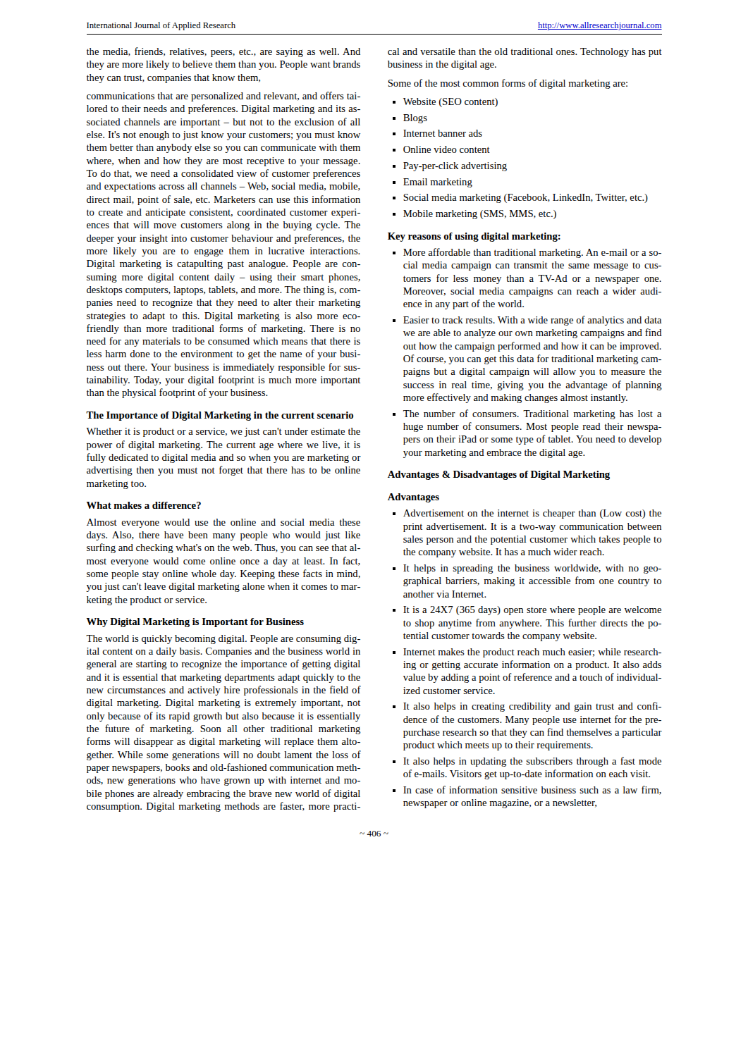International Journal of Applied Research http://www.allresearchjournal.com
the media, friends, relatives, peers, etc., are saying as well. And they are more likely to believe them than you. People want brands they can trust, companies that know them,
communications that are personalized and relevant, and offers tailored to their needs and preferences. Digital marketing and its associated channels are important – but not to the exclusion of all else. It's not enough to just know your customers; you must know them better than anybody else so you can communicate with them where, when and how they are most receptive to your message. To do that, we need a consolidated view of customer preferences and expectations across all channels – Web, social media, mobile, direct mail, point of sale, etc. Marketers can use this information to create and anticipate consistent, coordinated customer experiences that will move customers along in the buying cycle. The deeper your insight into customer behaviour and preferences, the more likely you are to engage them in lucrative interactions. Digital marketing is catapulting past analogue. People are consuming more digital content daily – using their smart phones, desktops computers, laptops, tablets, and more. The thing is, companies need to recognize that they need to alter their marketing strategies to adapt to this. Digital marketing is also more eco- friendly than more traditional forms of marketing. There is no need for any materials to be consumed which means that there is less harm done to the environment to get the name of your business out there. Your business is immediately responsible for sustainability. Today, your digital footprint is much more important than the physical footprint of your business.
The Importance of Digital Marketing in the current scenario
Whether it is product or a service, we just can't under estimate the power of digital marketing. The current age where we live, it is fully dedicated to digital media and so when you are marketing or advertising then you must not forget that there has to be online marketing too.
What makes a difference?
Almost everyone would use the online and social media these days. Also, there have been many people who would just like surfing and checking what's on the web. Thus, you can see that almost everyone would come online once a day at least. In fact, some people stay online whole day. Keeping these facts in mind, you just can't leave digital marketing alone when it comes to marketing the product or service.
Why Digital Marketing is Important for Business
The world is quickly becoming digital. People are consuming digital content on a daily basis. Companies and the business world in general are starting to recognize the importance of getting digital and it is essential that marketing departments adapt quickly to the new circumstances and actively hire professionals in the field of digital marketing. Digital marketing is extremely important, not only because of its rapid growth but also because it is essentially the future of marketing. Soon all other traditional marketing forms will disappear as digital marketing will replace them altogether. While some generations will no doubt lament the loss of paper newspapers, books and old-fashioned communication methods, new generations who have grown up with internet and mobile phones are already embracing the brave new world of digital consumption. Digital marketing methods are faster, more practical and versatile than the old traditional ones. Technology has put business in the digital age.
Some of the most common forms of digital marketing are:
Website (SEO content)
Blogs
Internet banner ads
Online video content
Pay-per-click advertising
Email marketing
Social media marketing (Facebook, LinkedIn, Twitter, etc.)
Mobile marketing (SMS, MMS, etc.)
Key reasons of using digital marketing:
More affordable than traditional marketing. An e-mail or a social media campaign can transmit the same message to customers for less money than a TV-Ad or a newspaper one. Moreover, social media campaigns can reach a wider audience in any part of the world.
Easier to track results. With a wide range of analytics and data we are able to analyze our own marketing campaigns and find out how the campaign performed and how it can be improved. Of course, you can get this data for traditional marketing campaigns but a digital campaign will allow you to measure the success in real time, giving you the advantage of planning more effectively and making changes almost instantly.
The number of consumers. Traditional marketing has lost a huge number of consumers. Most people read their newspapers on their iPad or some type of tablet. You need to develop your marketing and embrace the digital age.
Advantages & Disadvantages of Digital Marketing
Advantages
Advertisement on the internet is cheaper than (Low cost) the print advertisement. It is a two-way communication between sales person and the potential customer which takes people to the company website. It has a much wider reach.
It helps in spreading the business worldwide, with no geographical barriers, making it accessible from one country to another via Internet.
It is a 24X7 (365 days) open store where people are welcome to shop anytime from anywhere. This further directs the potential customer towards the company website.
Internet makes the product reach much easier; while researching or getting accurate information on a product. It also adds value by adding a point of reference and a touch of individualized customer service.
It also helps in creating credibility and gain trust and confidence of the customers. Many people use internet for the pre-purchase research so that they can find themselves a particular product which meets up to their requirements.
It also helps in updating the subscribers through a fast mode of e-mails. Visitors get up-to-date information on each visit.
In case of information sensitive business such as a law firm, newspaper or online magazine, or a newsletter,
~ 406 ~